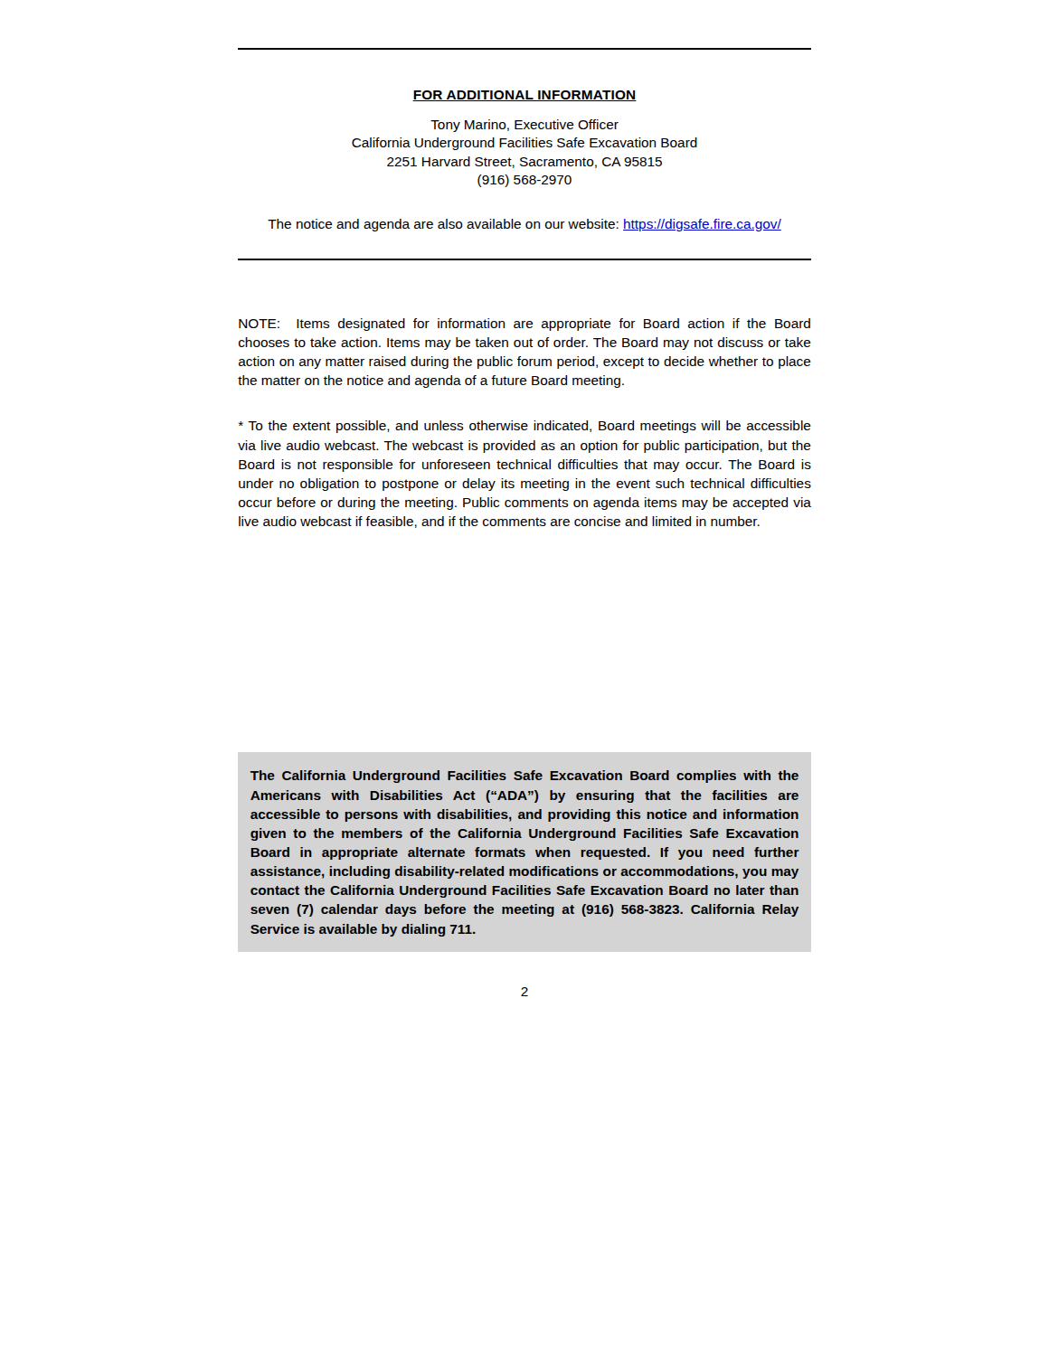FOR ADDITIONAL INFORMATION
Tony Marino, Executive Officer
California Underground Facilities Safe Excavation Board
2251 Harvard Street, Sacramento, CA 95815
(916) 568-2970
The notice and agenda are also available on our website: https://digsafe.fire.ca.gov/
NOTE: Items designated for information are appropriate for Board action if the Board chooses to take action. Items may be taken out of order. The Board may not discuss or take action on any matter raised during the public forum period, except to decide whether to place the matter on the notice and agenda of a future Board meeting.
* To the extent possible, and unless otherwise indicated, Board meetings will be accessible via live audio webcast. The webcast is provided as an option for public participation, but the Board is not responsible for unforeseen technical difficulties that may occur. The Board is under no obligation to postpone or delay its meeting in the event such technical difficulties occur before or during the meeting. Public comments on agenda items may be accepted via live audio webcast if feasible, and if the comments are concise and limited in number.
The California Underground Facilities Safe Excavation Board complies with the Americans with Disabilities Act (“ADA”) by ensuring that the facilities are accessible to persons with disabilities, and providing this notice and information given to the members of the California Underground Facilities Safe Excavation Board in appropriate alternate formats when requested. If you need further assistance, including disability-related modifications or accommodations, you may contact the California Underground Facilities Safe Excavation Board no later than seven (7) calendar days before the meeting at (916) 568-3823. California Relay Service is available by dialing 711.
2